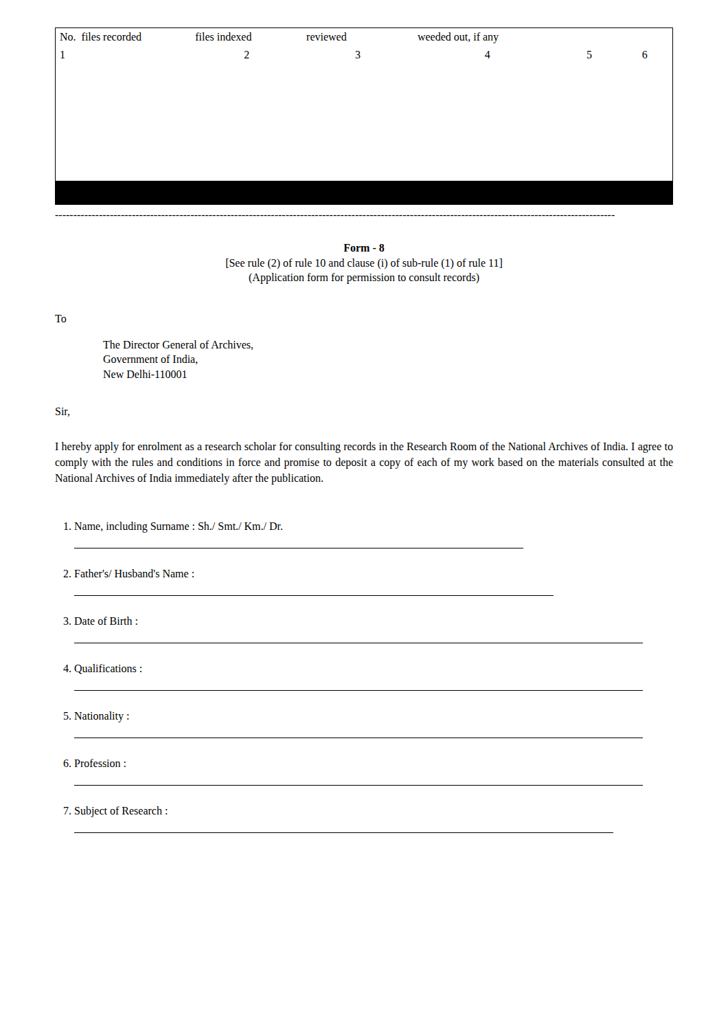| No. files recorded | files indexed | reviewed | weeded out, if any | | |
| 1 | 2 | 3 | 4 | 5 | 6 |
---------------------------------------------------------------------------------------------------------------------------------------------------------
Form - 8
[See rule (2) of rule 10 and clause (i) of sub-rule (1) of rule 11]
(Application form for permission to consult records)
To
The Director General of Archives,
Government of India,
New Delhi-110001
Sir,
I hereby apply for enrolment as a research scholar for consulting records in the Research Room of the National Archives of India. I agree to comply with the rules and conditions in force and promise to deposit a copy of each of my work based on the materials consulted at the National Archives of India immediately after the publication.
Name, including Surname : Sh./ Smt./ Km./ Dr.
Father's/ Husband's Name :
Date of Birth :
Qualifications :
Nationality :
Profession :
Subject of Research :